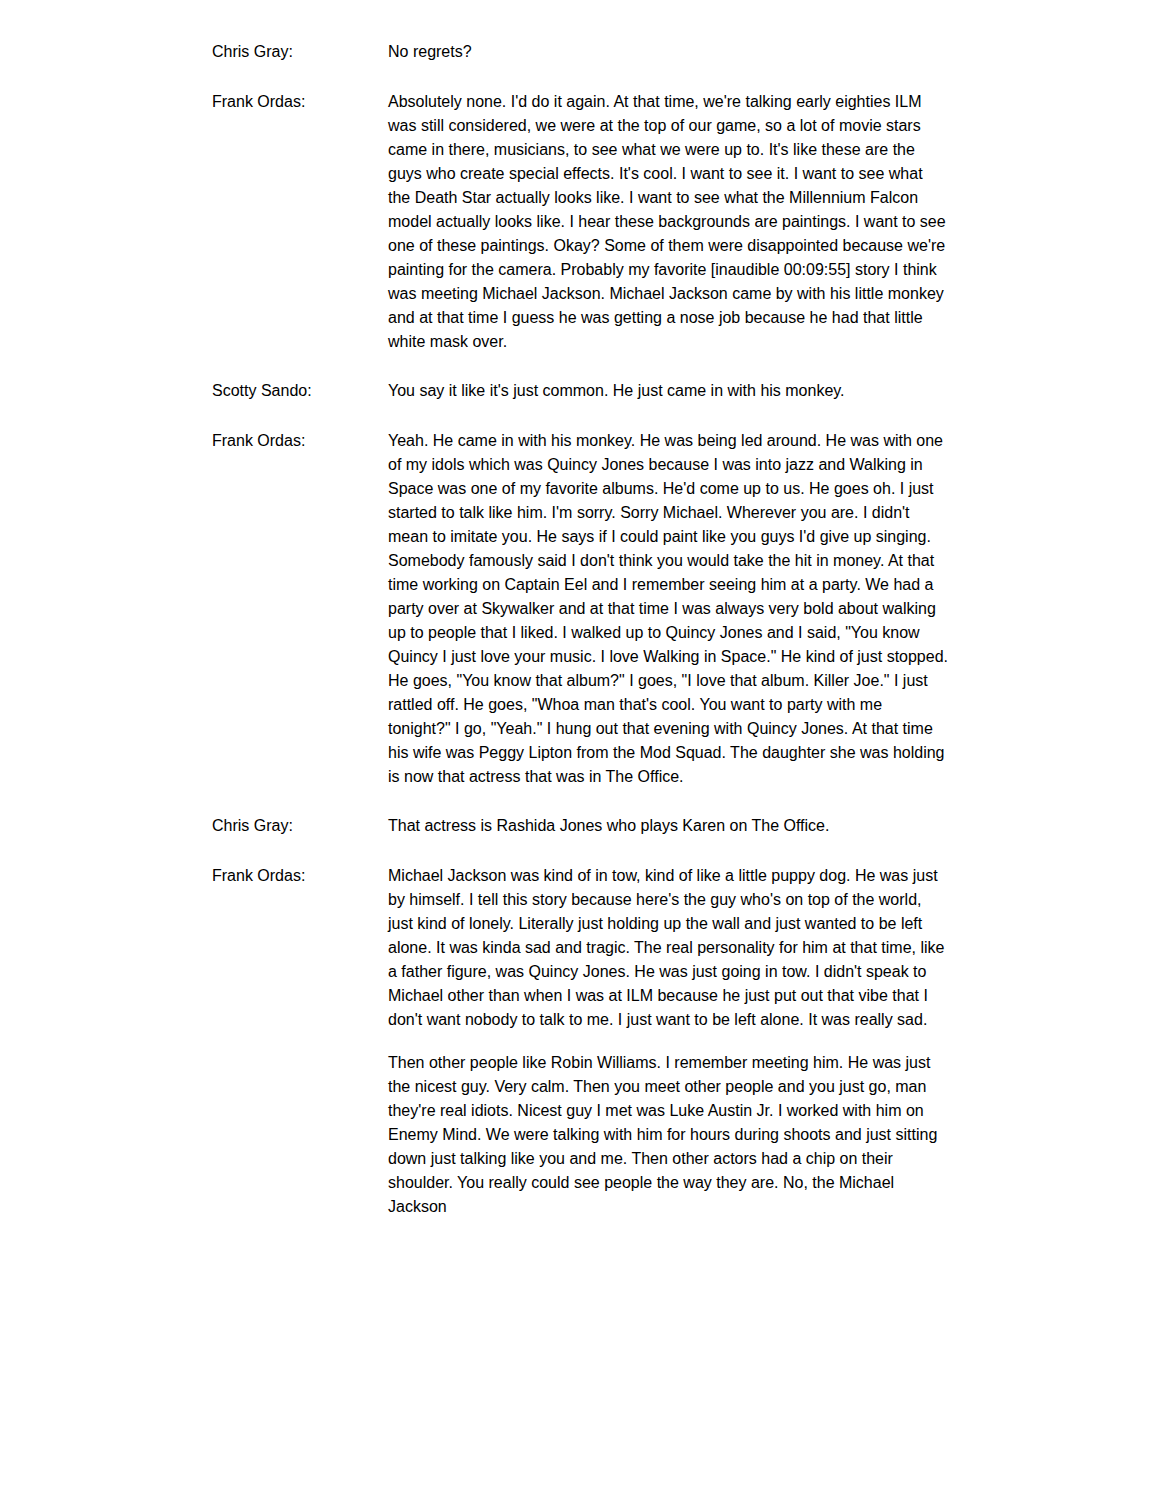Chris Gray:
No regrets?
Frank Ordas:
Absolutely none. I'd do it again. At that time, we're talking early eighties ILM was still considered, we were at the top of our game, so a lot of movie stars came in there, musicians, to see what we were up to. It's like these are the guys who create special effects. It's cool. I want to see it. I want to see what the Death Star actually looks like. I want to see what the Millennium Falcon model actually looks like. I hear these backgrounds are paintings. I want to see one of these paintings. Okay? Some of them were disappointed because we're painting for the camera. Probably my favorite [inaudible 00:09:55] story I think was meeting Michael Jackson. Michael Jackson came by with his little monkey and at that time I guess he was getting a nose job because he had that little white mask over.
Scotty Sando:
You say it like it's just common. He just came in with his monkey.
Frank Ordas:
Yeah. He came in with his monkey. He was being led around. He was with one of my idols which was Quincy Jones because I was into jazz and Walking in Space was one of my favorite albums. He'd come up to us. He goes oh. I just started to talk like him. I'm sorry. Sorry Michael. Wherever you are. I didn't mean to imitate you. He says if I could paint like you guys I'd give up singing. Somebody famously said I don't think you would take the hit in money. At that time working on Captain Eel and I remember seeing him at a party. We had a party over at Skywalker and at that time I was always very bold about walking up to people that I liked. I walked up to Quincy Jones and I said, "You know Quincy I just love your music. I love Walking in Space." He kind of just stopped. He goes, "You know that album?" I goes, "I love that album. Killer Joe." I just rattled off. He goes, "Whoa man that's cool. You want to party with me tonight?" I go, "Yeah." I hung out that evening with Quincy Jones. At that time his wife was Peggy Lipton from the Mod Squad. The daughter she was holding is now that actress that was in The Office.
Chris Gray:
That actress is Rashida Jones who plays Karen on The Office.
Frank Ordas:
Michael Jackson was kind of in tow, kind of like a little puppy dog. He was just by himself. I tell this story because here's the guy who's on top of the world, just kind of lonely. Literally just holding up the wall and just wanted to be left alone. It was kinda sad and tragic. The real personality for him at that time, like a father figure, was Quincy Jones. He was just going in tow. I didn't speak to Michael other than when I was at ILM because he just put out that vibe that I don't want nobody to talk to me. I just want to be left alone. It was really sad.
Then other people like Robin Williams. I remember meeting him. He was just the nicest guy. Very calm. Then you meet other people and you just go, man they're real idiots. Nicest guy I met was Luke Austin Jr. I worked with him on Enemy Mind. We were talking with him for hours during shoots and just sitting down just talking like you and me. Then other actors had a chip on their shoulder. You really could see people the way they are. No, the Michael Jackson